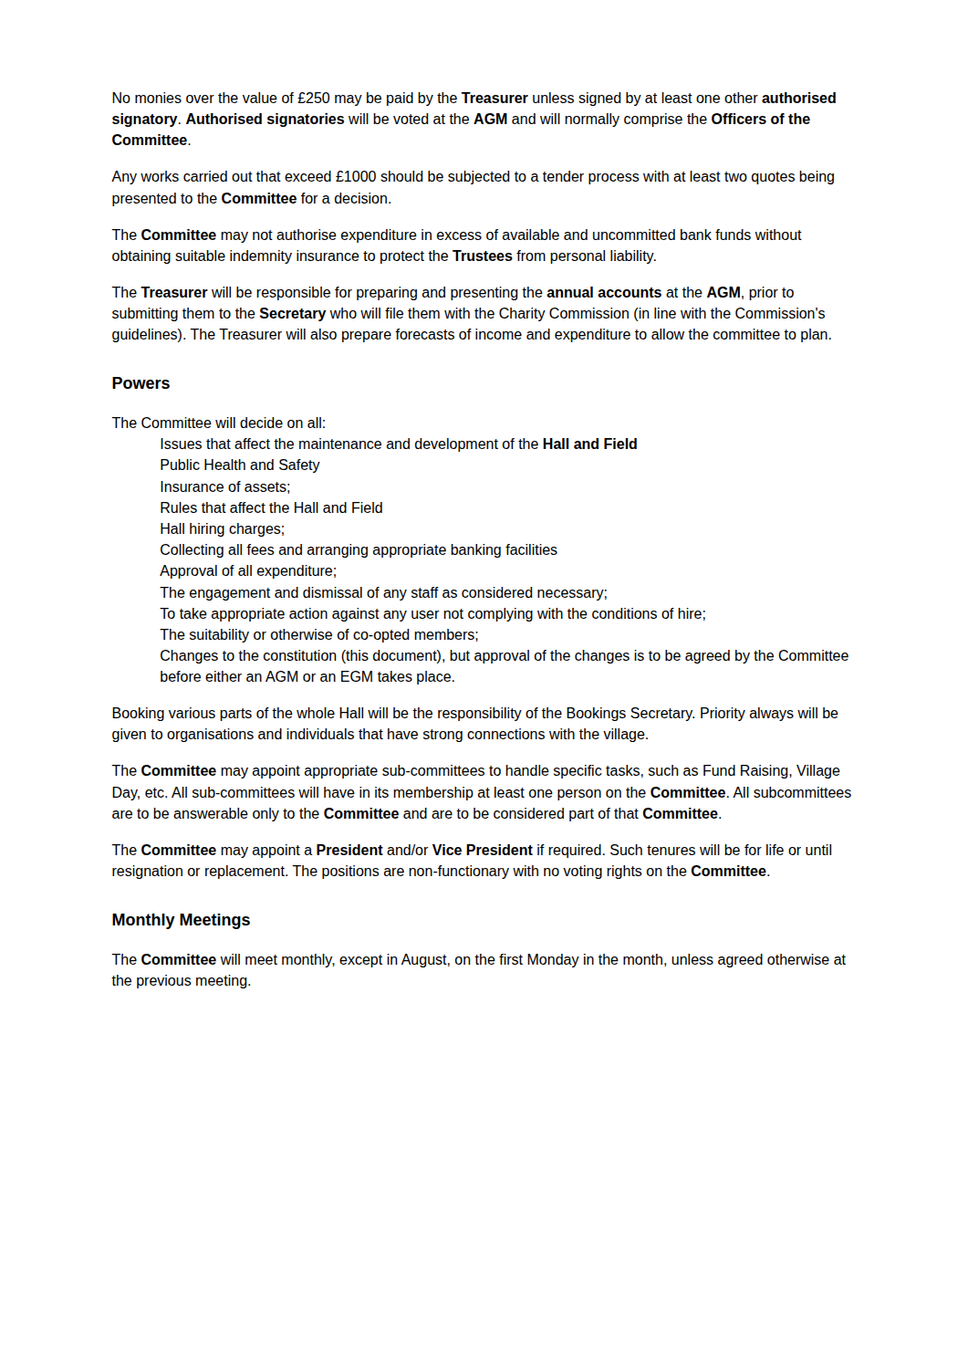No monies over the value of £250 may be paid by the Treasurer unless signed by at least one other authorised signatory. Authorised signatories will be voted at the AGM and will normally comprise the Officers of the Committee.
Any works carried out that exceed £1000 should be subjected to a tender process with at least two quotes being presented to the Committee for a decision.
The Committee may not authorise expenditure in excess of available and uncommitted bank funds without obtaining suitable indemnity insurance to protect the Trustees from personal liability.
The Treasurer will be responsible for preparing and presenting the annual accounts at the AGM, prior to submitting them to the Secretary who will file them with the Charity Commission (in line with the Commission's guidelines). The Treasurer will also prepare forecasts of income and expenditure to allow the committee to plan.
Powers
The Committee will decide on all:
Issues that affect the maintenance and development of the Hall and Field
Public Health and Safety
Insurance of assets;
Rules that affect the Hall and Field
Hall hiring charges;
Collecting all fees and arranging appropriate banking facilities
Approval of all expenditure;
The engagement and dismissal of any staff as considered necessary;
To take appropriate action against any user not complying with the conditions of hire;
The suitability or otherwise of co-opted members;
Changes to the constitution (this document), but approval of the changes is to be agreed by the Committee before either an AGM or an EGM takes place.
Booking various parts of the whole Hall will be the responsibility of the Bookings Secretary. Priority always will be given to organisations and individuals that have strong connections with the village.
The Committee may appoint appropriate sub-committees to handle specific tasks, such as Fund Raising, Village Day, etc. All sub-committees will have in its membership at least one person on the Committee. All subcommittees are to be answerable only to the Committee and are to be considered part of that Committee.
The Committee may appoint a President and/or Vice President if required. Such tenures will be for life or until resignation or replacement. The positions are non-functionary with no voting rights on the Committee.
Monthly Meetings
The Committee will meet monthly, except in August, on the first Monday in the month, unless agreed otherwise at the previous meeting.